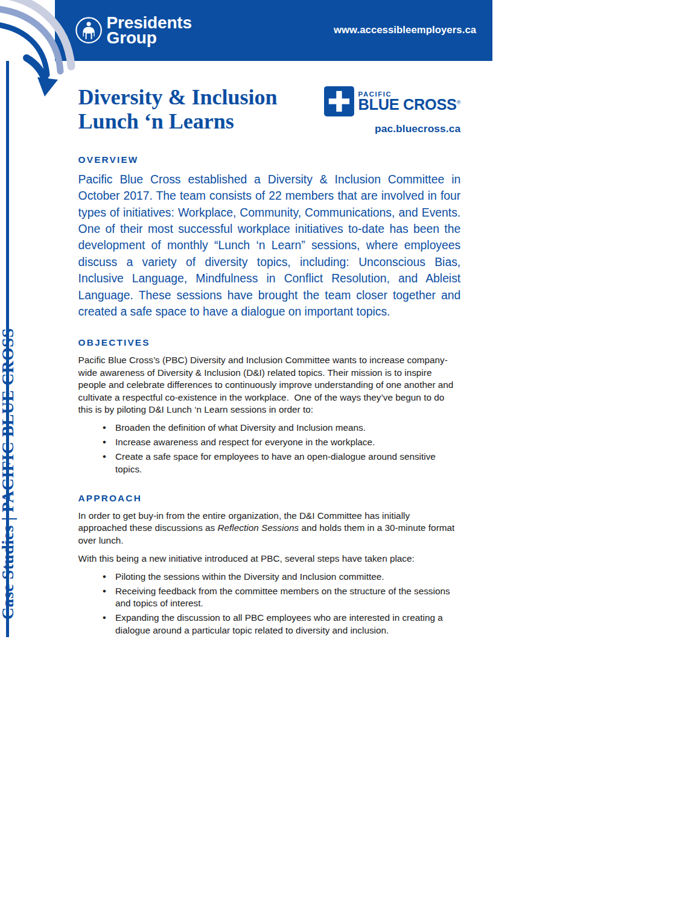Presidents Group
www.accessibleemployers.ca
Case Studies | PACIFIC BLUE CROSS
Diversity & Inclusion
Lunch ‘n Learns
PACIFIC BLUE CROSS®
pac.bluecross.ca
Overview
Pacific Blue Cross established a Diversity & Inclusion Committee in October 2017. The team consists of 22 members that are involved in four types of initiatives: Workplace, Community, Communications, and Events. One of their most successful workplace initiatives to-date has been the development of monthly “Lunch ‘n Learn” sessions, where employees discuss a variety of diversity topics, including: Unconscious Bias, Inclusive Language, Mindfulness in Conflict Resolution, and Ableist Language. These sessions have brought the team closer together and created a safe space to have a dialogue on important topics.
Objectives
Pacific Blue Cross’s (PBC) Diversity and Inclusion Committee wants to increase company-wide awareness of Diversity & Inclusion (D&I) related topics. Their mission is to inspire people and celebrate differences to continuously improve understanding of one another and cultivate a respectful co-existence in the workplace. One of the ways they’ve begun to do this is by piloting D&I Lunch ‘n Learn sessions in order to:
Broaden the definition of what Diversity and Inclusion means.
Increase awareness and respect for everyone in the workplace.
Create a safe space for employees to have an open-dialogue around sensitive topics.
Approach
In order to get buy-in from the entire organization, the D&I Committee has initially approached these discussions as Reflection Sessions and holds them in a 30-minute format over lunch.
With this being a new initiative introduced at PBC, several steps have taken place:
Piloting the sessions within the Diversity and Inclusion committee.
Receiving feedback from the committee members on the structure of the sessions and topics of interest.
Expanding the discussion to all PBC employees who are interested in creating a dialogue around a particular topic related to diversity and inclusion.